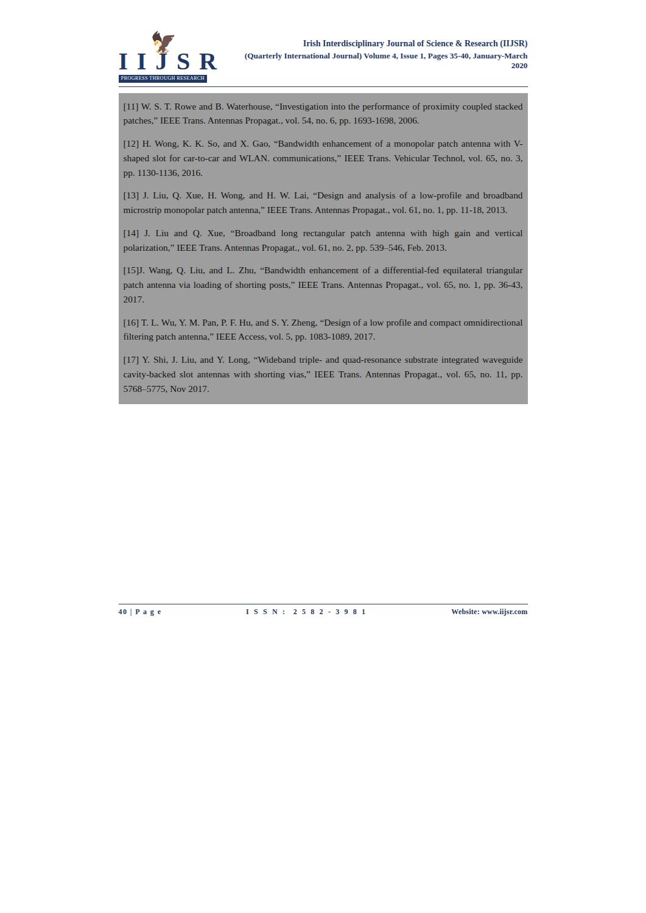🦅 I I J S R PROGRESS THROUGH RESEARCH
Irish Interdisciplinary Journal of Science & Research (IIJSR)
(Quarterly International Journal) Volume 4, Issue 1, Pages 35-40, January-March 2020
[11] W. S. T. Rowe and B. Waterhouse, “Investigation into the performance of proximity coupled stacked patches,” IEEE Trans. Antennas Propagat., vol. 54, no. 6, pp. 1693-1698, 2006.
[12] H. Wong, K. K. So, and X. Gao, “Bandwidth enhancement of a monopolar patch antenna with V-shaped slot for car-to-car and WLAN. communications,” IEEE Trans. Vehicular Technol, vol. 65, no. 3, pp. 1130-1136, 2016.
[13] J. Liu, Q. Xue, H. Wong, and H. W. Lai, “Design and analysis of a low-profile and broadband microstrip monopolar patch antenna,” IEEE Trans. Antennas Propagat., vol. 61, no. 1, pp. 11-18, 2013.
[14] J. Liu and Q. Xue, “Broadband long rectangular patch antenna with high gain and vertical polarization,” IEEE Trans. Antennas Propagat., vol. 61, no. 2, pp. 539–546, Feb. 2013.
[15]J. Wang, Q. Liu, and L. Zhu, “Bandwidth enhancement of a differential-fed equilateral triangular patch antenna via loading of shorting posts,” IEEE Trans. Antennas Propagat., vol. 65, no. 1, pp. 36-43, 2017.
[16] T. L. Wu, Y. M. Pan, P. F. Hu, and S. Y. Zheng, “Design of a low profile and compact omnidirectional filtering patch antenna,” IEEE Access, vol. 5, pp. 1083-1089, 2017.
[17] Y. Shi, J. Liu, and Y. Long, “Wideband triple- and quad-resonance substrate integrated waveguide cavity-backed slot antennas with shorting vias,” IEEE Trans. Antennas Propagat., vol. 65, no. 11, pp. 5768–5775, Nov 2017.
40 | P a g e I S S N : 2 5 8 2 - 3 9 8 1 Website: www.iijsr.com